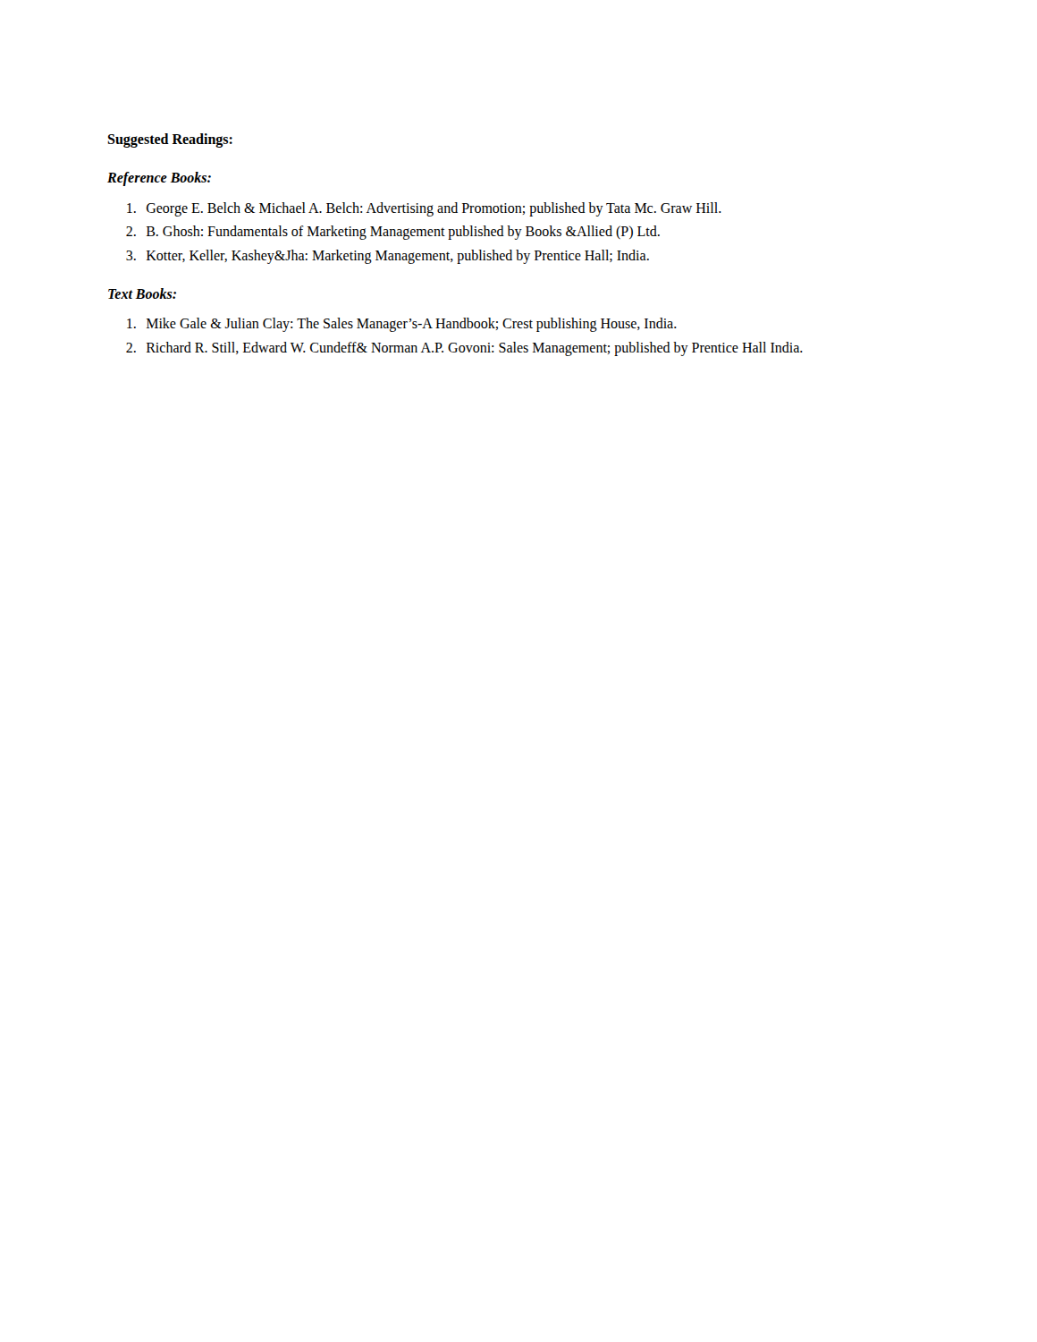Suggested Readings:
Reference Books:
George E. Belch & Michael A. Belch: Advertising and Promotion; published by Tata Mc. Graw Hill.
B. Ghosh: Fundamentals of Marketing Management published by Books &Allied (P) Ltd.
Kotter, Keller, Kashey&Jha: Marketing Management, published by Prentice Hall; India.
Text Books:
Mike Gale & Julian Clay: The Sales Manager’s-A Handbook; Crest publishing House, India.
Richard R. Still, Edward W. Cundeff& Norman A.P. Govoni: Sales Management; published by Prentice Hall India.